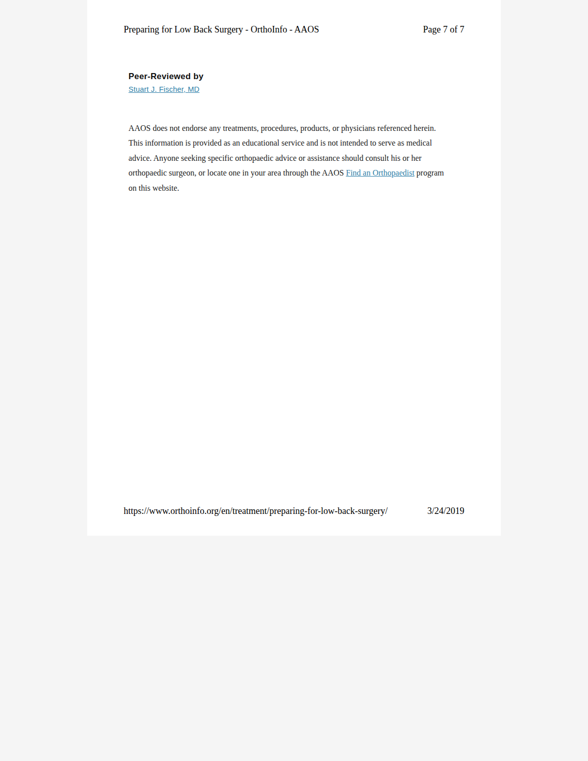Preparing for Low Back Surgery - OrthoInfo - AAOS Page 7 of 7
Peer-Reviewed by
Stuart J. Fischer, MD
AAOS does not endorse any treatments, procedures, products, or physicians referenced herein. This information is provided as an educational service and is not intended to serve as medical advice. Anyone seeking specific orthopaedic advice or assistance should consult his or her orthopaedic surgeon, or locate one in your area through the AAOS Find an Orthopaedist program on this website.
https://www.orthoinfo.org/en/treatment/preparing-for-low-back-surgery/ 3/24/2019